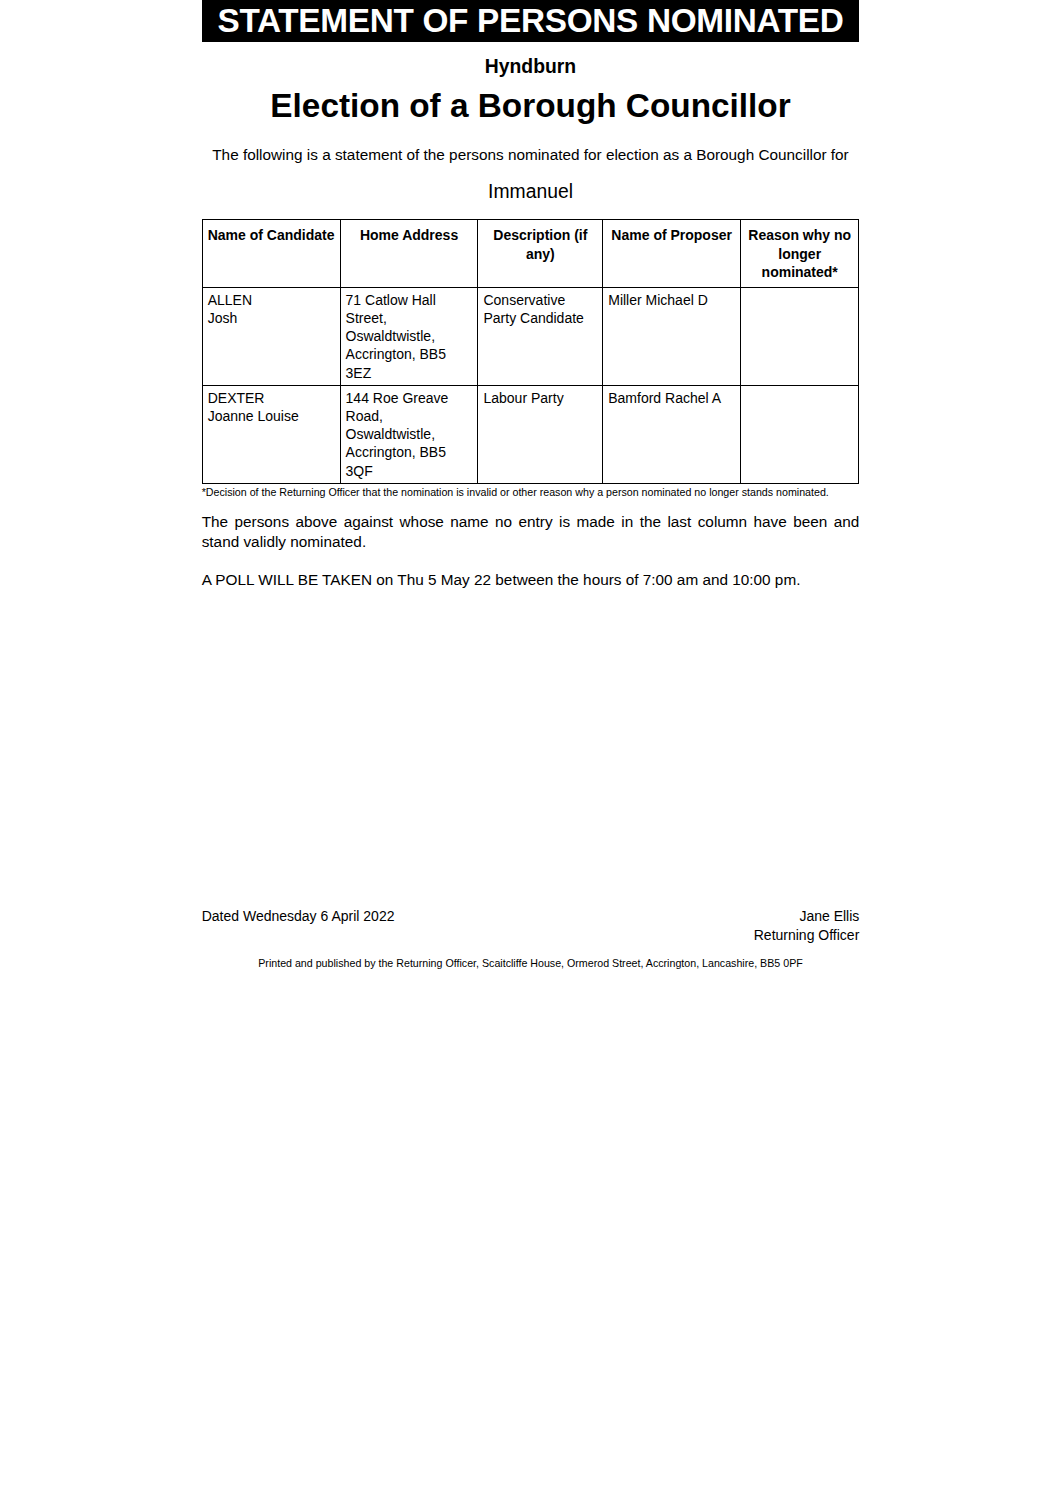STATEMENT OF PERSONS NOMINATED
Hyndburn
Election of a Borough Councillor
The following is a statement of the persons nominated for election as a Borough Councillor for
Immanuel
| Name of Candidate | Home Address | Description (if any) | Name of Proposer | Reason why no longer nominated* |
| --- | --- | --- | --- | --- |
| ALLEN Josh | 71 Catlow Hall Street, Oswaldtwistle, Accrington, BB5 3EZ | Conservative Party Candidate | Miller Michael D | |
| DEXTER Joanne Louise | 144 Roe Greave Road, Oswaldtwistle, Accrington, BB5 3QF | Labour Party | Bamford Rachel A | |
*Decision of the Returning Officer that the nomination is invalid or other reason why a person nominated no longer stands nominated.
The persons above against whose name no entry is made in the last column have been and stand validly nominated.
A POLL WILL BE TAKEN on Thu 5 May 22 between the hours of 7:00 am and 10:00 pm.
Dated Wednesday 6 April 2022
Jane Ellis
Returning Officer
Printed and published by the Returning Officer, Scaitcliffe House, Ormerod Street, Accrington, Lancashire, BB5 0PF